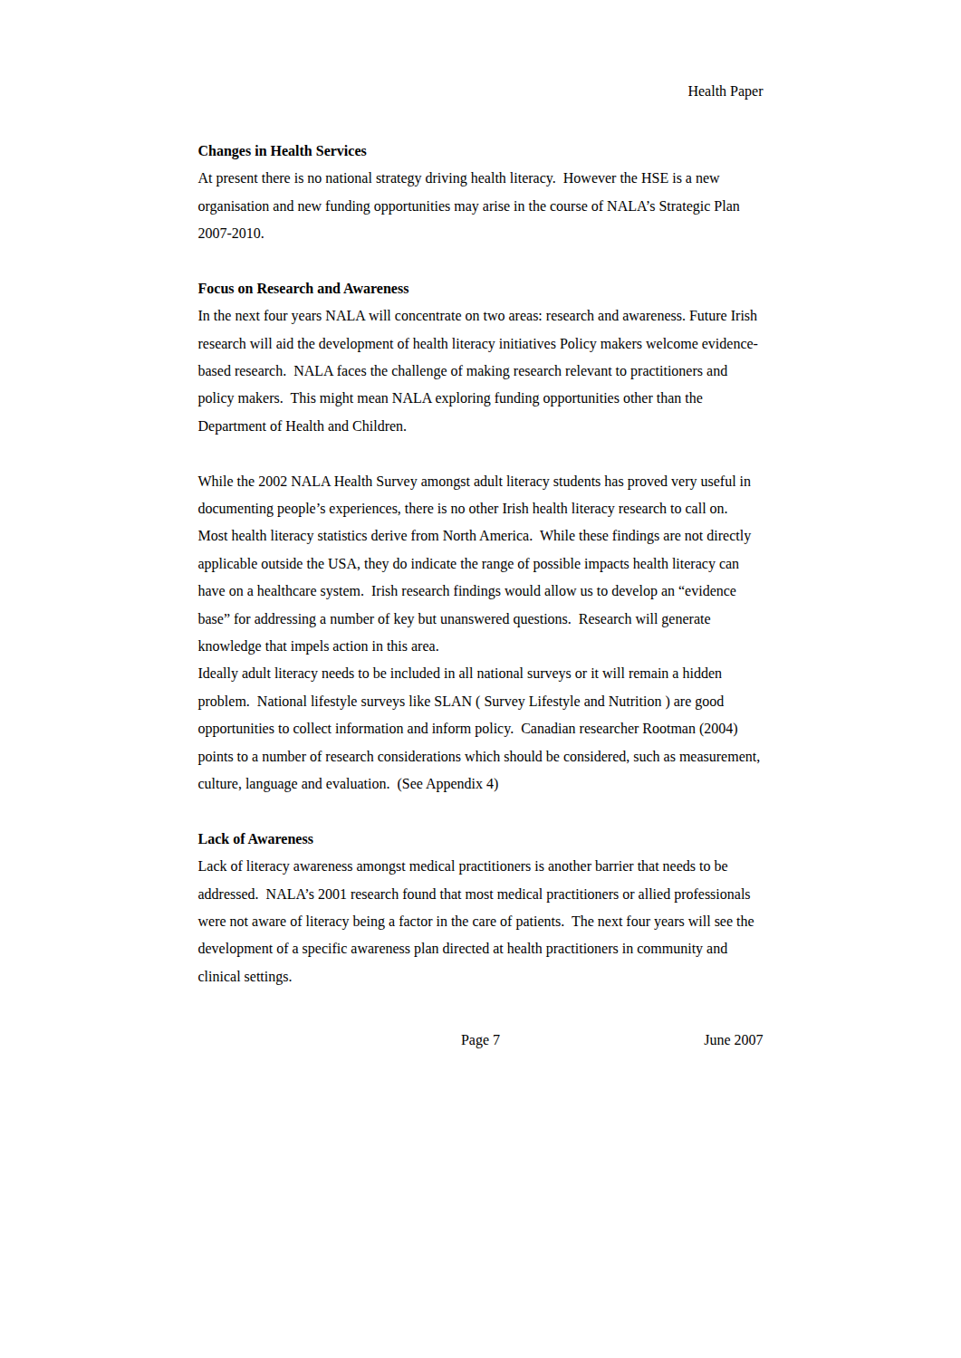Health Paper
Changes in Health Services
At present there is no national strategy driving health literacy. However the HSE is a new organisation and new funding opportunities may arise in the course of NALA’s Strategic Plan 2007-2010.
Focus on Research and Awareness
In the next four years NALA will concentrate on two areas: research and awareness. Future Irish research will aid the development of health literacy initiatives Policy makers welcome evidence-based research. NALA faces the challenge of making research relevant to practitioners and policy makers. This might mean NALA exploring funding opportunities other than the Department of Health and Children.
While the 2002 NALA Health Survey amongst adult literacy students has proved very useful in documenting people’s experiences, there is no other Irish health literacy research to call on. Most health literacy statistics derive from North America. While these findings are not directly applicable outside the USA, they do indicate the range of possible impacts health literacy can have on a healthcare system. Irish research findings would allow us to develop an “evidence base” for addressing a number of key but unanswered questions. Research will generate knowledge that impels action in this area.
Ideally adult literacy needs to be included in all national surveys or it will remain a hidden problem. National lifestyle surveys like SLAN ( Survey Lifestyle and Nutrition ) are good opportunities to collect information and inform policy. Canadian researcher Rootman (2004) points to a number of research considerations which should be considered, such as measurement, culture, language and evaluation. (See Appendix 4)
Lack of Awareness
Lack of literacy awareness amongst medical practitioners is another barrier that needs to be addressed. NALA’s 2001 research found that most medical practitioners or allied professionals were not aware of literacy being a factor in the care of patients. The next four years will see the development of a specific awareness plan directed at health practitioners in community and clinical settings.
Page 7 June 2007